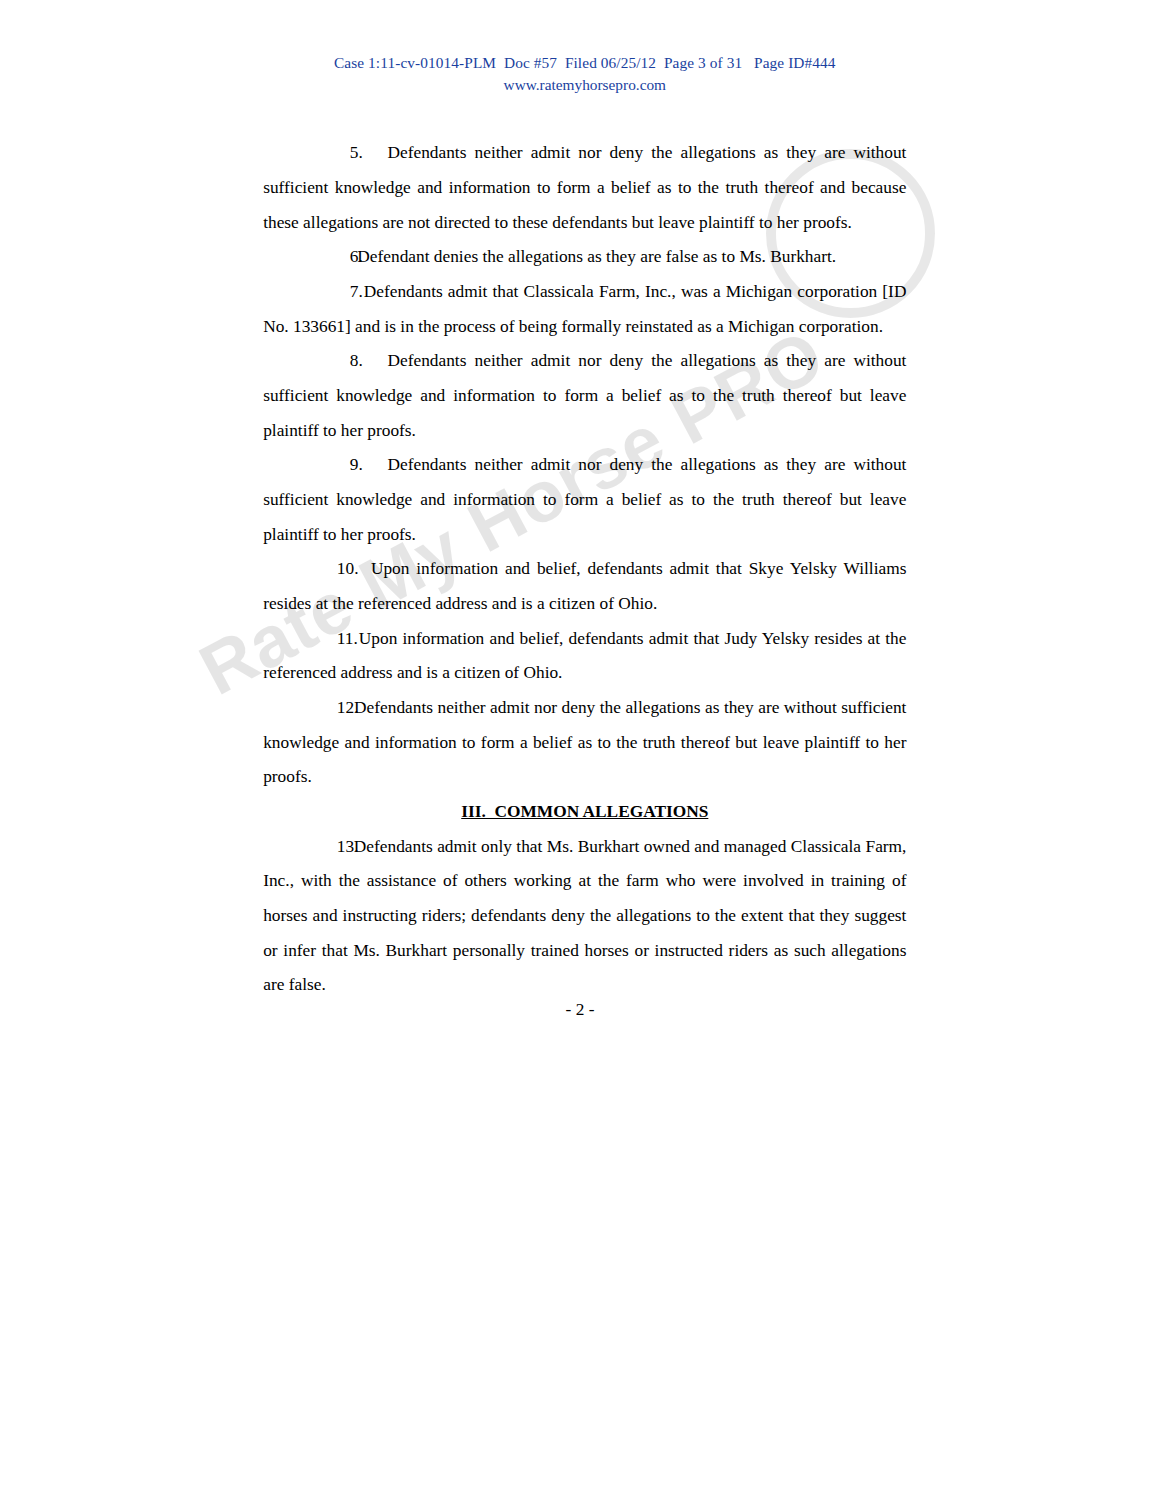Rate My Horse PRO
Case 1:11-cv-01014-PLM Doc #57 Filed 06/25/12 Page 3 of 31 Page ID#444
www.ratemyhorsepro.com
5. Defendants neither admit nor deny the allegations as they are without sufficient knowledge and information to form a belief as to the truth thereof and because these allegations are not directed to these defendants but leave plaintiff to her proofs.
6. Defendant denies the allegations as they are false as to Ms. Burkhart.
7. Defendants admit that Classicala Farm, Inc., was a Michigan corporation [ID No. 133661] and is in the process of being formally reinstated as a Michigan corporation.
8. Defendants neither admit nor deny the allegations as they are without sufficient knowledge and information to form a belief as to the truth thereof but leave plaintiff to her proofs.
9. Defendants neither admit nor deny the allegations as they are without sufficient knowledge and information to form a belief as to the truth thereof but leave plaintiff to her proofs.
10. Upon information and belief, defendants admit that Skye Yelsky Williams resides at the referenced address and is a citizen of Ohio.
11. Upon information and belief, defendants admit that Judy Yelsky resides at the referenced address and is a citizen of Ohio.
12. Defendants neither admit nor deny the allegations as they are without sufficient knowledge and information to form a belief as to the truth thereof but leave plaintiff to her proofs.
III. COMMON ALLEGATIONS
13. Defendants admit only that Ms. Burkhart owned and managed Classicala Farm, Inc., with the assistance of others working at the farm who were involved in training of horses and instructing riders; defendants deny the allegations to the extent that they suggest or infer that Ms. Burkhart personally trained horses or instructed riders as such allegations are false.
- 2 -